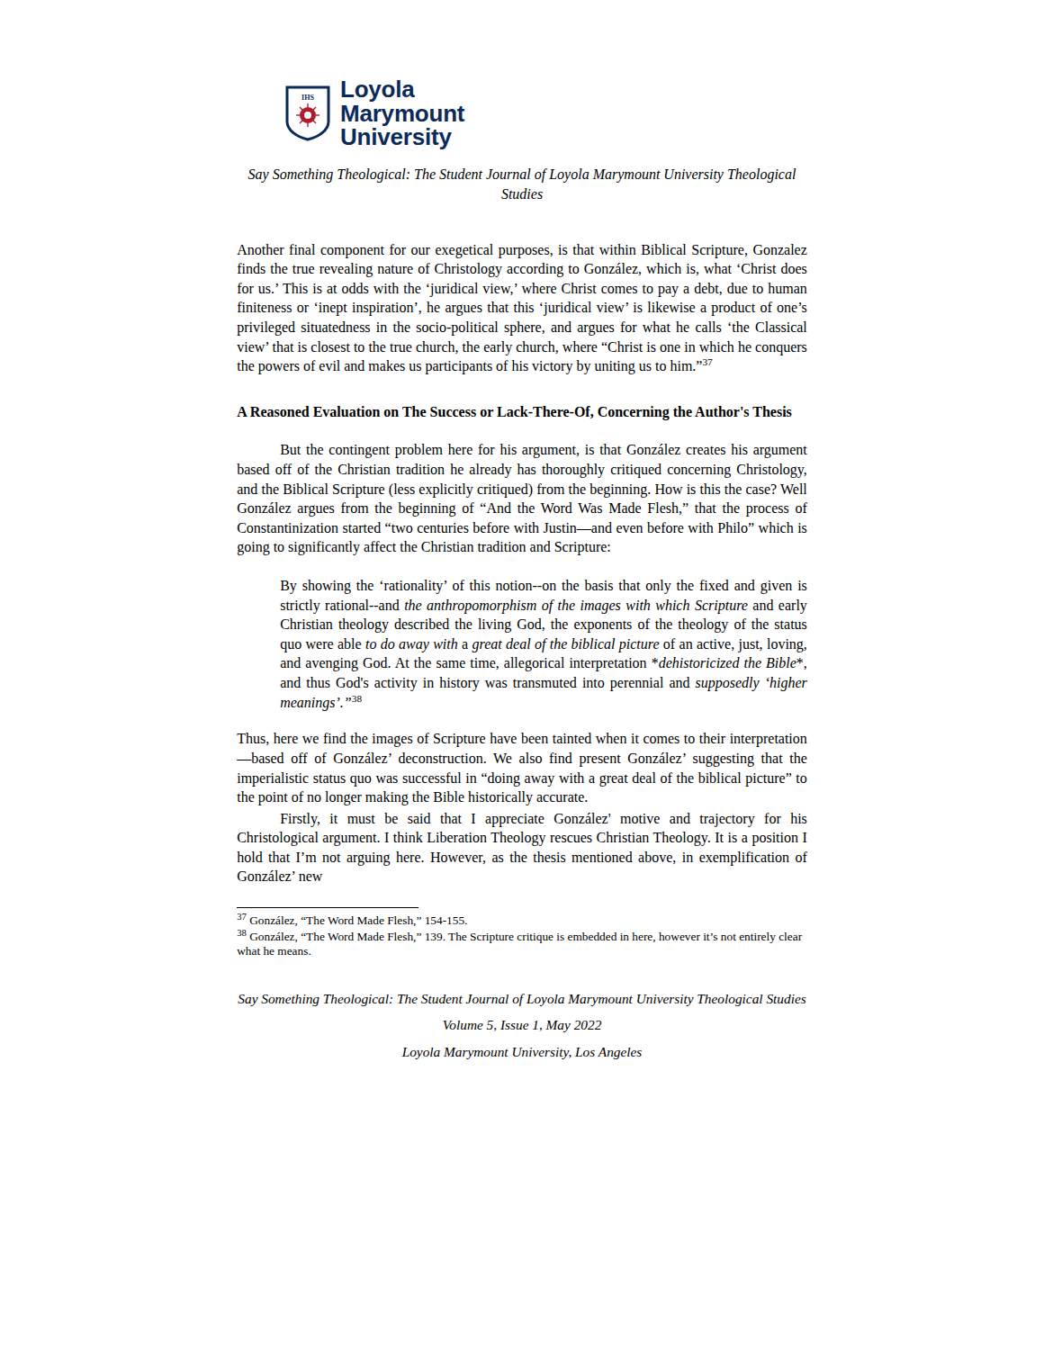IHS
Loyola
Marymount
University
Say Something Theological: The Student Journal of Loyola Marymount University Theological Studies
Another final component for our exegetical purposes, is that within Biblical Scripture, Gonzalez finds the true revealing nature of Christology according to González, which is, what ‘Christ does for us.’ This is at odds with the ‘juridical view,’ where Christ comes to pay a debt, due to human finiteness or ‘inept inspiration’, he argues that this ‘juridical view’ is likewise a product of one’s privileged situatedness in the socio-political sphere, and argues for what he calls ‘the Classical view’ that is closest to the true church, the early church, where “Christ is one in which he conquers the powers of evil and makes us participants of his victory by uniting us to him.”37
A Reasoned Evaluation on The Success or Lack-There-Of, Concerning the Author's Thesis
But the contingent problem here for his argument, is that González creates his argument based off of the Christian tradition he already has thoroughly critiqued concerning Christology, and the Biblical Scripture (less explicitly critiqued) from the beginning. How is this the case? Well González argues from the beginning of “And the Word Was Made Flesh,” that the process of Constantinization started “two centuries before with Justin—and even before with Philo” which is going to significantly affect the Christian tradition and Scripture:
By showing the ‘rationality’ of this notion--on the basis that only the fixed and given is strictly rational--and the anthropomorphism of the images with which Scripture and early Christian theology described the living God, the exponents of the theology of the status quo were able to do away with a great deal of the biblical picture of an active, just, loving, and avenging God. At the same time, allegorical interpretation *dehistoricized the Bible*, and thus God's activity in history was transmuted into perennial and supposedly ‘higher meanings’.”38
Thus, here we find the images of Scripture have been tainted when it comes to their interpretation—based off of González’ deconstruction. We also find present González’ suggesting that the imperialistic status quo was successful in “doing away with a great deal of the biblical picture” to the point of no longer making the Bible historically accurate.
Firstly, it must be said that I appreciate González' motive and trajectory for his Christological argument. I think Liberation Theology rescues Christian Theology. It is a position I hold that I’m not arguing here. However, as the thesis mentioned above, in exemplification of González’ new
37 González, “The Word Made Flesh,” 154-155.
38 González, “The Word Made Flesh,” 139. The Scripture critique is embedded in here, however it’s not entirely clear what he means.
Say Something Theological: The Student Journal of Loyola Marymount University Theological Studies
Volume 5, Issue 1, May 2022
Loyola Marymount University, Los Angeles